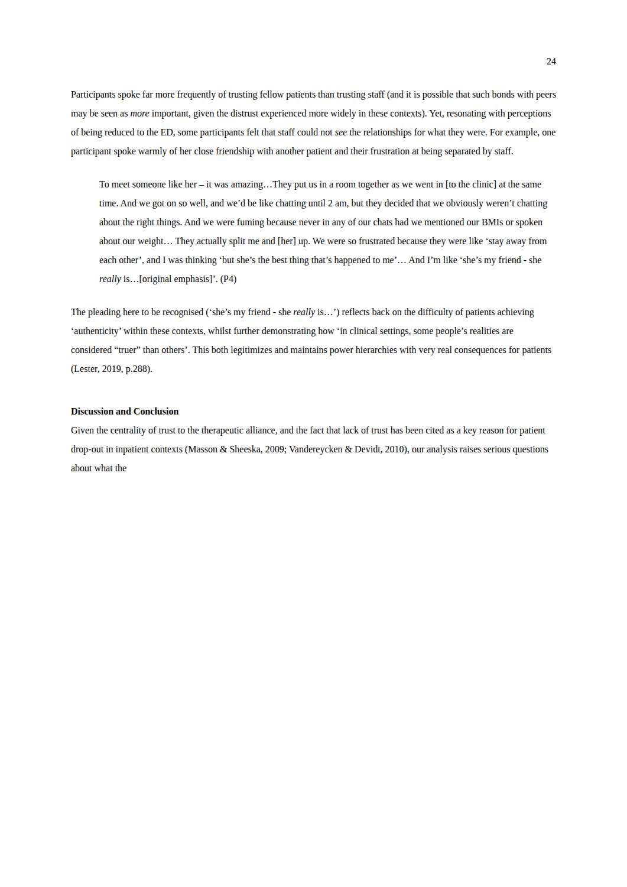24
Participants spoke far more frequently of trusting fellow patients than trusting staff (and it is possible that such bonds with peers may be seen as more important, given the distrust experienced more widely in these contexts). Yet, resonating with perceptions of being reduced to the ED, some participants felt that staff could not see the relationships for what they were. For example, one participant spoke warmly of her close friendship with another patient and their frustration at being separated by staff.
To meet someone like her – it was amazing…They put us in a room together as we went in [to the clinic] at the same time. And we got on so well, and we’d be like chatting until 2 am, but they decided that we obviously weren’t chatting about the right things. And we were fuming because never in any of our chats had we mentioned our BMIs or spoken about our weight… They actually split me and [her] up. We were so frustrated because they were like ‘stay away from each other’, and I was thinking ‘but she’s the best thing that’s happened to me’… And I’m like ‘she’s my friend - she really is…[original emphasis]’. (P4)
The pleading here to be recognised (‘she’s my friend - she really is…’) reflects back on the difficulty of patients achieving ‘authenticity’ within these contexts, whilst further demonstrating how ‘in clinical settings, some people’s realities are considered “truer” than others’. This both legitimizes and maintains power hierarchies with very real consequences for patients (Lester, 2019, p.288).
Discussion and Conclusion
Given the centrality of trust to the therapeutic alliance, and the fact that lack of trust has been cited as a key reason for patient drop-out in inpatient contexts (Masson & Sheeska, 2009; Vandereycken & Devidt, 2010), our analysis raises serious questions about what the